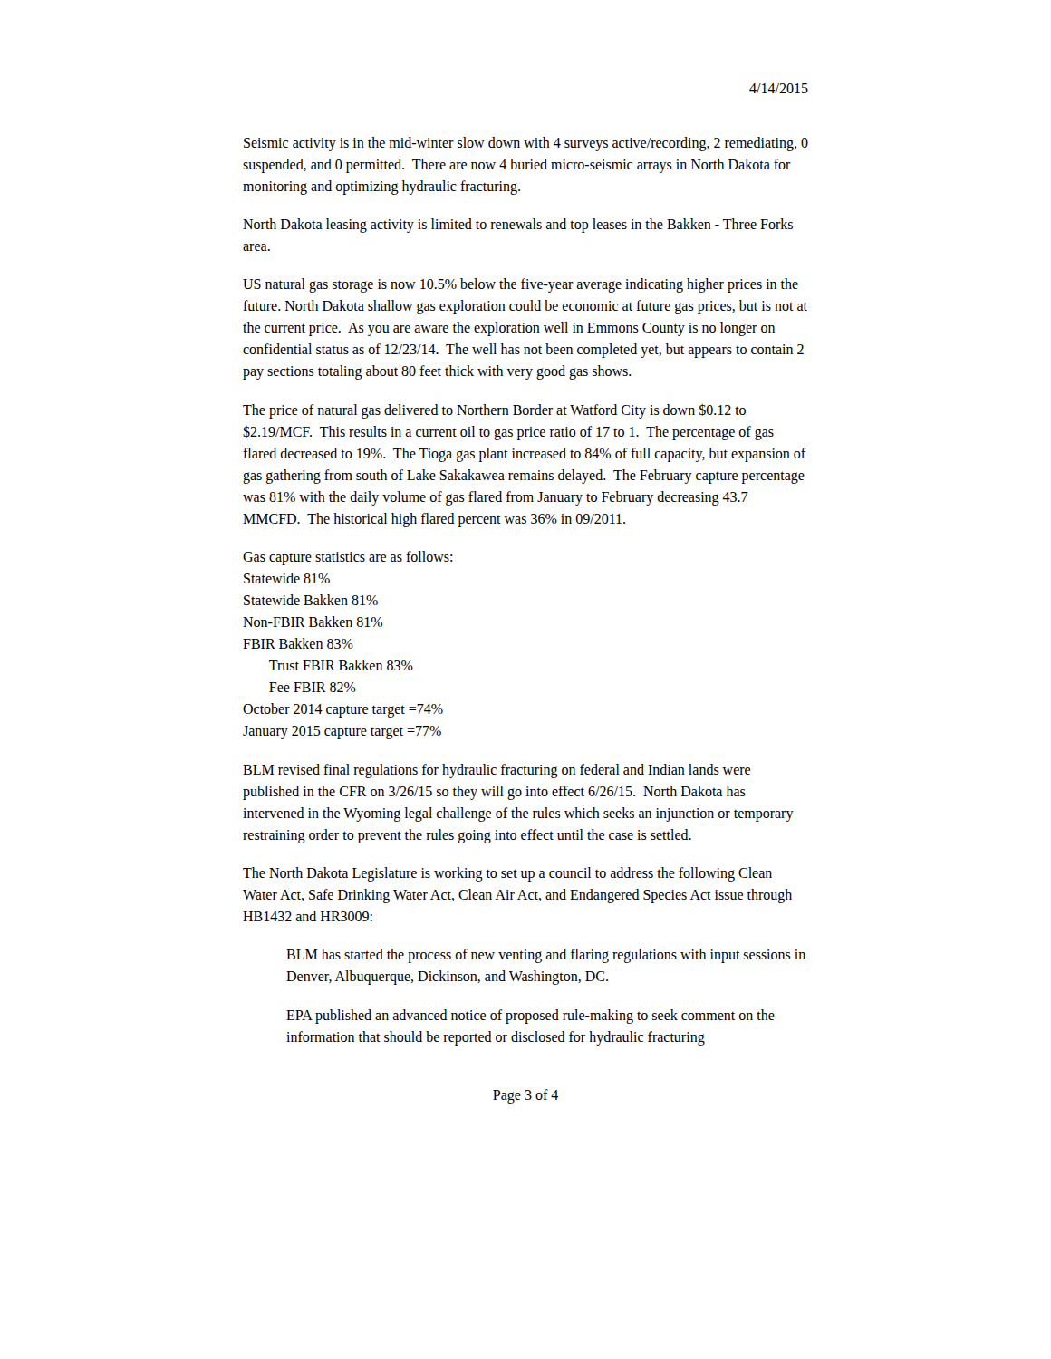4/14/2015
Seismic activity is in the mid-winter slow down with 4 surveys active/recording, 2 remediating, 0 suspended, and 0 permitted. There are now 4 buried micro-seismic arrays in North Dakota for monitoring and optimizing hydraulic fracturing.
North Dakota leasing activity is limited to renewals and top leases in the Bakken - Three Forks area.
US natural gas storage is now 10.5% below the five-year average indicating higher prices in the future. North Dakota shallow gas exploration could be economic at future gas prices, but is not at the current price. As you are aware the exploration well in Emmons County is no longer on confidential status as of 12/23/14. The well has not been completed yet, but appears to contain 2 pay sections totaling about 80 feet thick with very good gas shows.
The price of natural gas delivered to Northern Border at Watford City is down $0.12 to $2.19/MCF. This results in a current oil to gas price ratio of 17 to 1. The percentage of gas flared decreased to 19%. The Tioga gas plant increased to 84% of full capacity, but expansion of gas gathering from south of Lake Sakakawea remains delayed. The February capture percentage was 81% with the daily volume of gas flared from January to February decreasing 43.7 MMCFD. The historical high flared percent was 36% in 09/2011.
Gas capture statistics are as follows:
Statewide 81%
Statewide Bakken 81%
Non-FBIR Bakken 81%
FBIR Bakken 83%
Trust FBIR Bakken 83%
Fee FBIR 82%
October 2014 capture target =74%
January 2015 capture target =77%
BLM revised final regulations for hydraulic fracturing on federal and Indian lands were published in the CFR on 3/26/15 so they will go into effect 6/26/15. North Dakota has intervened in the Wyoming legal challenge of the rules which seeks an injunction or temporary restraining order to prevent the rules going into effect until the case is settled.
The North Dakota Legislature is working to set up a council to address the following Clean Water Act, Safe Drinking Water Act, Clean Air Act, and Endangered Species Act issue through HB1432 and HR3009:
BLM has started the process of new venting and flaring regulations with input sessions in Denver, Albuquerque, Dickinson, and Washington, DC.
EPA published an advanced notice of proposed rule-making to seek comment on the information that should be reported or disclosed for hydraulic fracturing
Page 3 of 4